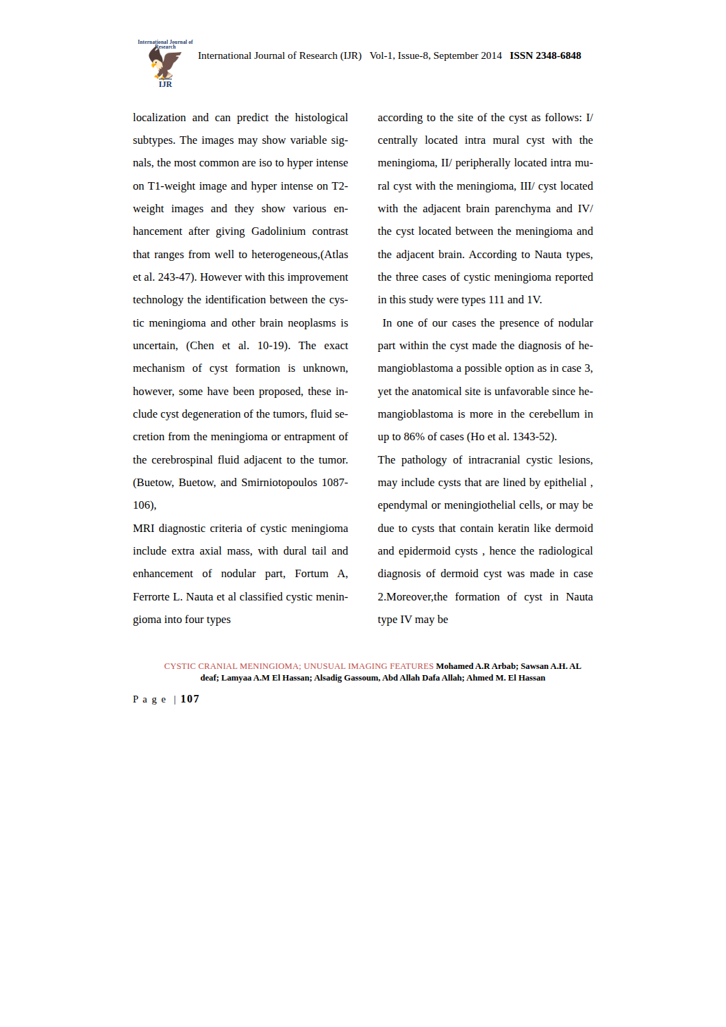International Journal of Research
🦅
IJR
International Journal of Research (IJR) Vol-1, Issue-8, September 2014 ISSN 2348-6848
localization and can predict the histological subtypes. The images may show variable signals, the most common are iso to hyper intense on T1-weight image and hyper intense on T2- weight images and they show various enhancement after giving Gadolinium contrast that ranges from well to heterogeneous,(Atlas et al. 243-47). However with this improvement technology the identification between the cystic meningioma and other brain neoplasms is uncertain, (Chen et al. 10-19). The exact mechanism of cyst formation is unknown, however, some have been proposed, these include cyst degeneration of the tumors, fluid secretion from the meningioma or entrapment of the cerebrospinal fluid adjacent to the tumor. (Buetow, Buetow, and Smirniotopoulos 1087-106),
MRI diagnostic criteria of cystic meningioma include extra axial mass, with dural tail and enhancement of nodular part, Fortum A, Ferrorte L. Nauta et al classified cystic meningioma into four types
according to the site of the cyst as follows: I/ centrally located intra mural cyst with the meningioma, II/ peripherally located intra mural cyst with the meningioma, III/ cyst located with the adjacent brain parenchyma and IV/ the cyst located between the meningioma and the adjacent brain. According to Nauta types, the three cases of cystic meningioma reported in this study were types 111 and 1V.
In one of our cases the presence of nodular part within the cyst made the diagnosis of hemangioblastoma a possible option as in case 3, yet the anatomical site is unfavorable since hemangioblastoma is more in the cerebellum in up to 86% of cases (Ho et al. 1343-52).
The pathology of intracranial cystic lesions, may include cysts that are lined by epithelial , ependymal or meningiothelial cells, or may be due to cysts that contain keratin like dermoid and epidermoid cysts , hence the radiological diagnosis of dermoid cyst was made in case 2.Moreover,the formation of cyst in Nauta type IV may be
CYSTIC CRANIAL MENINGIOMA; UNUSUAL IMAGING FEATURES Mohamed A.R Arbab; Sawsan A.H. AL deaf; Lamyaa A.M El Hassan; Alsadig Gassoum, Abd Allah Dafa Allah; Ahmed M. El Hassan
P a g e | 107